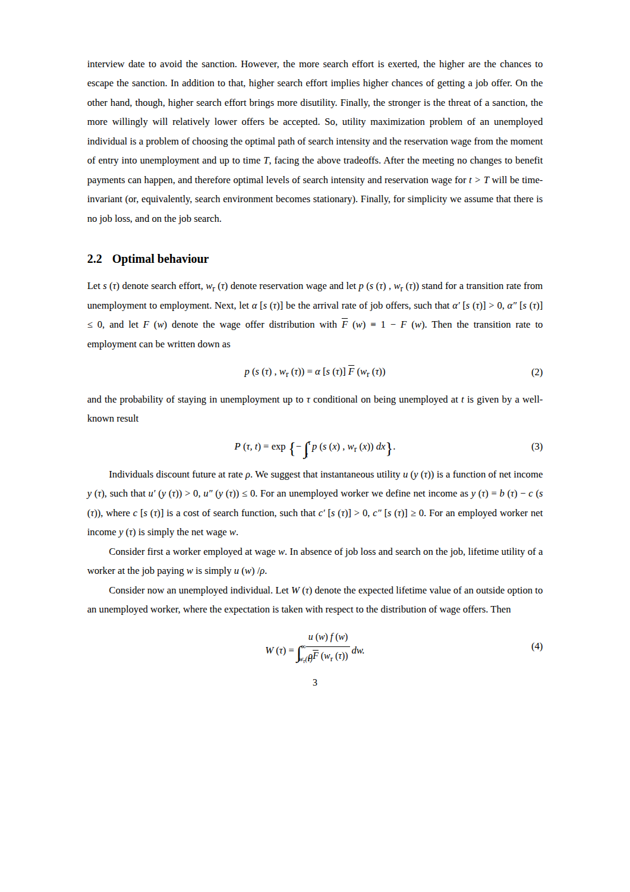interview date to avoid the sanction. However, the more search effort is exerted, the higher are the chances to escape the sanction. In addition to that, higher search effort implies higher chances of getting a job offer. On the other hand, though, higher search effort brings more disutility. Finally, the stronger is the threat of a sanction, the more willingly will relatively lower offers be accepted. So, utility maximization problem of an unemployed individual is a problem of choosing the optimal path of search intensity and the reservation wage from the moment of entry into unemployment and up to time T, facing the above tradeoffs. After the meeting no changes to benefit payments can happen, and therefore optimal levels of search intensity and reservation wage for t > T will be time-invariant (or, equivalently, search environment becomes stationary). Finally, for simplicity we assume that there is no job loss, and on the job search.
2.2 Optimal behaviour
Let s (τ) denote search effort, wr (τ) denote reservation wage and let p (s (τ) , wr (τ)) stand for a transition rate from unemployment to employment. Next, let α [s (τ)] be the arrival rate of job offers, such that α′ [s (τ)] > 0, α″ [s (τ)] ≤ 0, and let F (w) denote the wage offer distribution with F (w) ≡ 1 − F (w). Then the transition rate to employment can be written down as
p (s (τ) , wr (τ)) = α [s (τ)] F (wr (τ)) (2)
and the probability of staying in unemployment up to τ conditional on being unemployed at t is given by a well-known result
P (τ, t) = exp {− ∫τt p (s (x) , wr (x)) dx}. (3)
Individuals discount future at rate ρ. We suggest that instantaneous utility u (y (τ)) is a function of net income y (τ), such that u′ (y (τ)) > 0, u″ (y (τ)) ≤ 0. For an unemployed worker we define net income as y (τ) = b (τ) − c (s (τ)), where c [s (τ)] is a cost of search function, such that c′ [s (τ)] > 0, c″ [s (τ)] ≥ 0. For an employed worker net income y (τ) is simply the net wage w.
Consider first a worker employed at wage w. In absence of job loss and search on the job, lifetime utility of a worker at the job paying w is simply u (w) /ρ.
Consider now an unemployed individual. Let W (τ) denote the expected lifetime value of an outside option to an unemployed worker, where the expectation is taken with respect to the distribution of wage offers. Then
W (τ) = ∫∞wr(τ) u (w) f (w) ρF (wr (τ)) dw. (4)
3